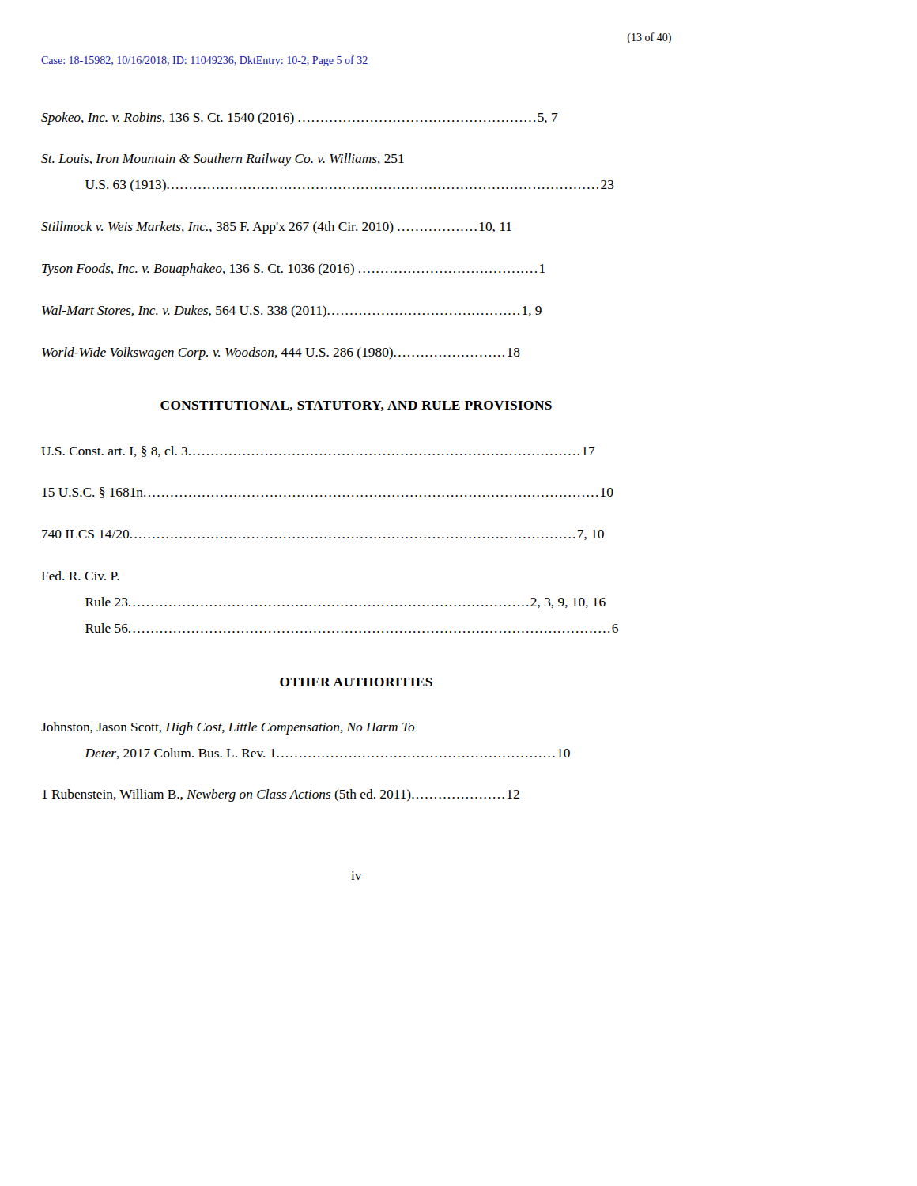(13 of 40)
Case: 18-15982, 10/16/2018, ID: 11049236, DktEntry: 10-2, Page 5 of 32
Spokeo, Inc. v. Robins, 136 S. Ct. 1540 (2016) ..................................................... 5, 7
St. Louis, Iron Mountain & Southern Railway Co. v. Williams, 251 U.S. 63 (1913)................................................................................................ 23
Stillmock v. Weis Markets, Inc., 385 F. App'x 267 (4th Cir. 2010) .................. 10, 11
Tyson Foods, Inc. v. Bouaphakeo, 136 S. Ct. 1036 (2016) ........................................ 1
Wal-Mart Stores, Inc. v. Dukes, 564 U.S. 338 (2011)........................................... 1, 9
World-Wide Volkswagen Corp. v. Woodson, 444 U.S. 286 (1980)......................... 18
CONSTITUTIONAL, STATUTORY, AND RULE PROVISIONS
U.S. Const. art. I, § 8, cl. 3....................................................................................... 17
15 U.S.C. § 1681n..................................................................................................... 10
740 ILCS 14/20................................................................................................... 7, 10
Fed. R. Civ. P. Rule 23......................................................................................... 2, 3, 9, 10, 16 Rule 56........................................................................................................... 6
OTHER AUTHORITIES
Johnston, Jason Scott, High Cost, Little Compensation, No Harm To Deter, 2017 Colum. Bus. L. Rev. 1.............................................................. 10
1 Rubenstein, William B., Newberg on Class Actions (5th ed. 2011)..................... 12
iv